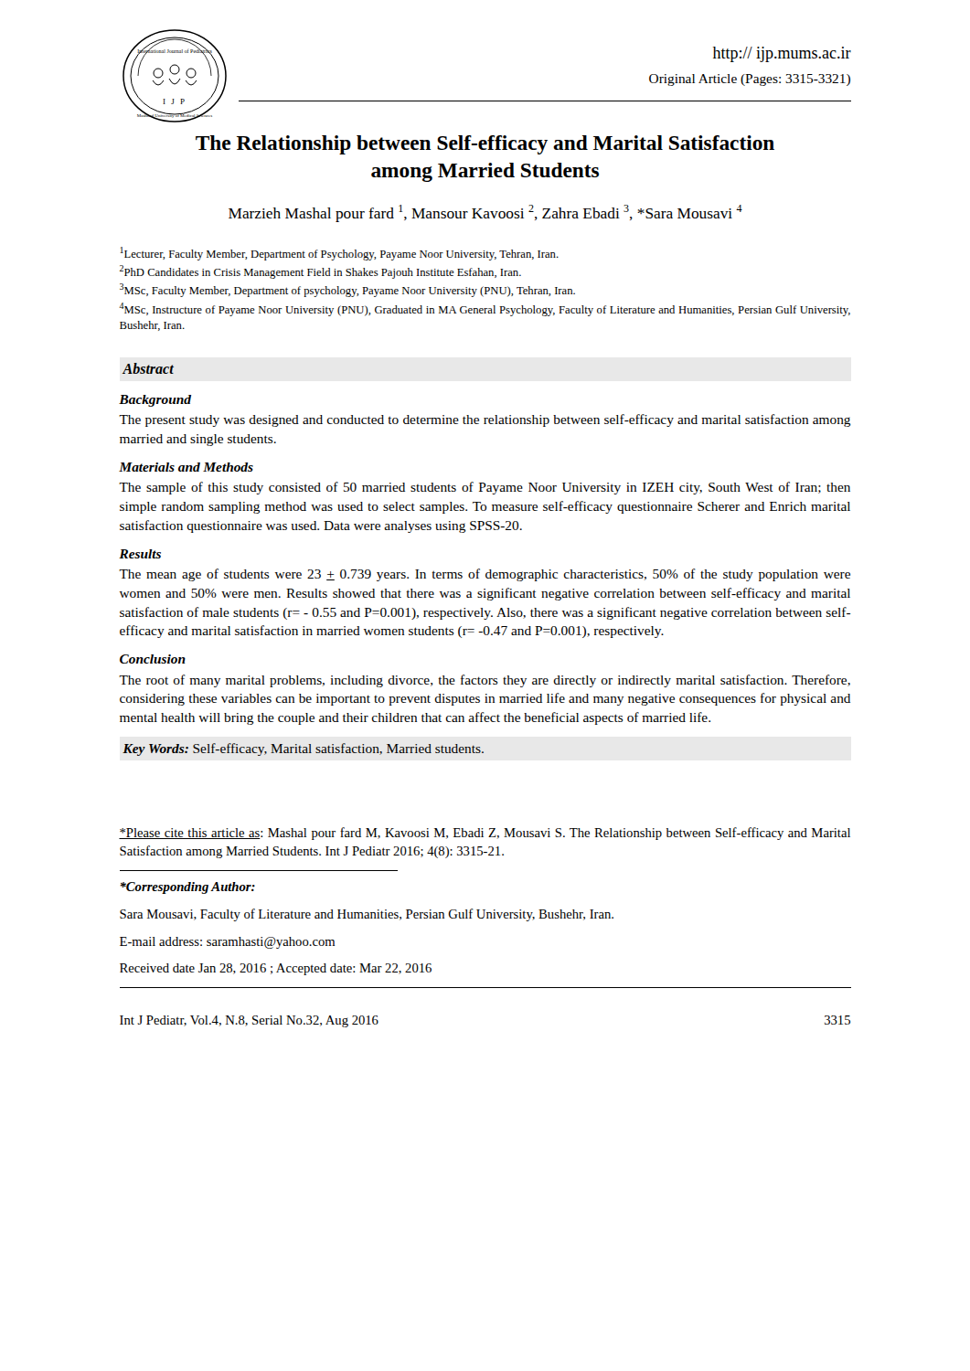International Journal of Pediatrics I J P Mashhad University of Medical Sciences
http:// ijp.mums.ac.ir
Original Article (Pages: 3315-3321)
The Relationship between Self-efficacy and Marital Satisfaction
among Married Students
Marzieh Mashal pour fard 1, Mansour Kavoosi 2, Zahra Ebadi 3, *Sara Mousavi 4
1Lecturer, Faculty Member, Department of Psychology, Payame Noor University, Tehran, Iran.
2PhD Candidates in Crisis Management Field in Shakes Pajouh Institute Esfahan, Iran.
3MSc, Faculty Member, Department of psychology, Payame Noor University (PNU), Tehran, Iran.
4MSc, Instructure of Payame Noor University (PNU), Graduated in MA General Psychology, Faculty of Literature and Humanities, Persian Gulf University, Bushehr, Iran.
Abstract
Background
The present study was designed and conducted to determine the relationship between self-efficacy and marital satisfaction among married and single students.
Materials and Methods
The sample of this study consisted of 50 married students of Payame Noor University in IZEH city, South West of Iran; then simple random sampling method was used to select samples. To measure self-efficacy questionnaire Scherer and Enrich marital satisfaction questionnaire was used. Data were analyses using SPSS-20.
Results
The mean age of students were 23 + 0.739 years. In terms of demographic characteristics, 50% of the study population were women and 50% were men. Results showed that there was a significant negative correlation between self-efficacy and marital satisfaction of male students (r= - 0.55 and P=0.001), respectively. Also, there was a significant negative correlation between self-efficacy and marital satisfaction in married women students (r= -0.47 and P=0.001), respectively.
Conclusion
The root of many marital problems, including divorce, the factors they are directly or indirectly marital satisfaction. Therefore, considering these variables can be important to prevent disputes in married life and many negative consequences for physical and mental health will bring the couple and their children that can affect the beneficial aspects of married life.
Key Words: Self-efficacy, Marital satisfaction, Married students.
*Please cite this article as: Mashal pour fard M, Kavoosi M, Ebadi Z, Mousavi S. The Relationship between Self-efficacy and Marital Satisfaction among Married Students. Int J Pediatr 2016; 4(8): 3315-21.
*Corresponding Author:
Sara Mousavi, Faculty of Literature and Humanities, Persian Gulf University, Bushehr, Iran.
E-mail address: saramhasti@yahoo.com
Received date Jan 28, 2016 ; Accepted date: Mar 22, 2016
Int J Pediatr, Vol.4, N.8, Serial No.32, Aug 2016 3315